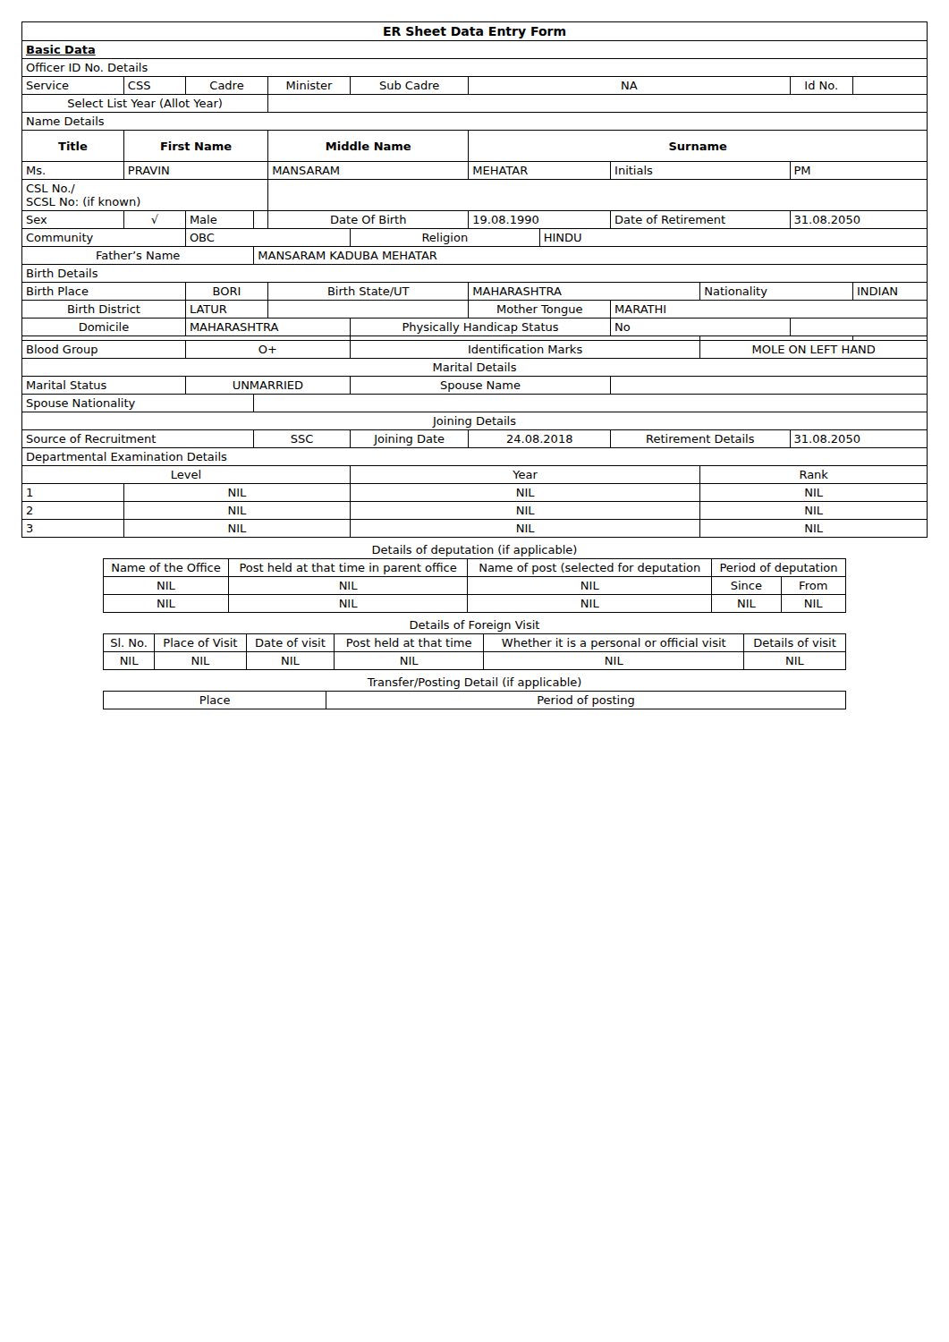| ER Sheet Data Entry Form |
| Basic Data |
| Officer ID No. Details |
| Service | CSS | Cadre | Minister | Sub Cadre | NA | Id No. | |
| Select List Year (Allot Year) | |
| Name Details |
| Title | First Name | Middle Name | Surname |
| Ms. | PRAVIN | MANSARAM | MEHATAR | Initials | PM |
| CSL No./ SCSL No: (if known) | |
| Sex | √ | Male | | Date Of Birth | 19.08.1990 | Date of Retirement | 31.08.2050 |
| Community | OBC | Religion | HINDU |
| Father’s Name | MANSARAM KADUBA MEHATAR |
| Birth Details |
| Birth Place | BORI | Birth State/UT | MAHARASHTRA | Nationality | INDIAN |
| Birth District | LATUR | | Mother Tongue | MARATHI |
| Domicile | MAHARASHTRA | Physically Handicap Status | No | |
| Blood Group | O+ | Identification Marks | MOLE ON LEFT HAND |
| Marital Details |
| Marital Status | UNMARRIED | Spouse Name | |
| Spouse Nationality | |
| Joining Details |
| Source of Recruitment | SSC | Joining Date | 24.08.2018 | Retirement Details | 31.08.2050 |
| Departmental Examination Details |
| Level | Year | Rank |
| 1 | NIL | NIL | NIL |
| 2 | NIL | NIL | NIL |
| 3 | NIL | NIL | NIL |
Details of deputation (if applicable)
| Name of the Office | Post held at that time in parent office | Name of post (selected for deputation | Period of deputation |
| NIL | NIL | NIL | Since | From |
| NIL | NIL | NIL | NIL | NIL |
Details of Foreign Visit
| Sl. No. | Place of Visit | Date of visit | Post held at that time | Whether it is a personal or official visit | Details of visit |
| NIL | NIL | NIL | NIL | NIL | NIL |
Transfer/Posting Detail (if applicable)
| Place | Period of posting |